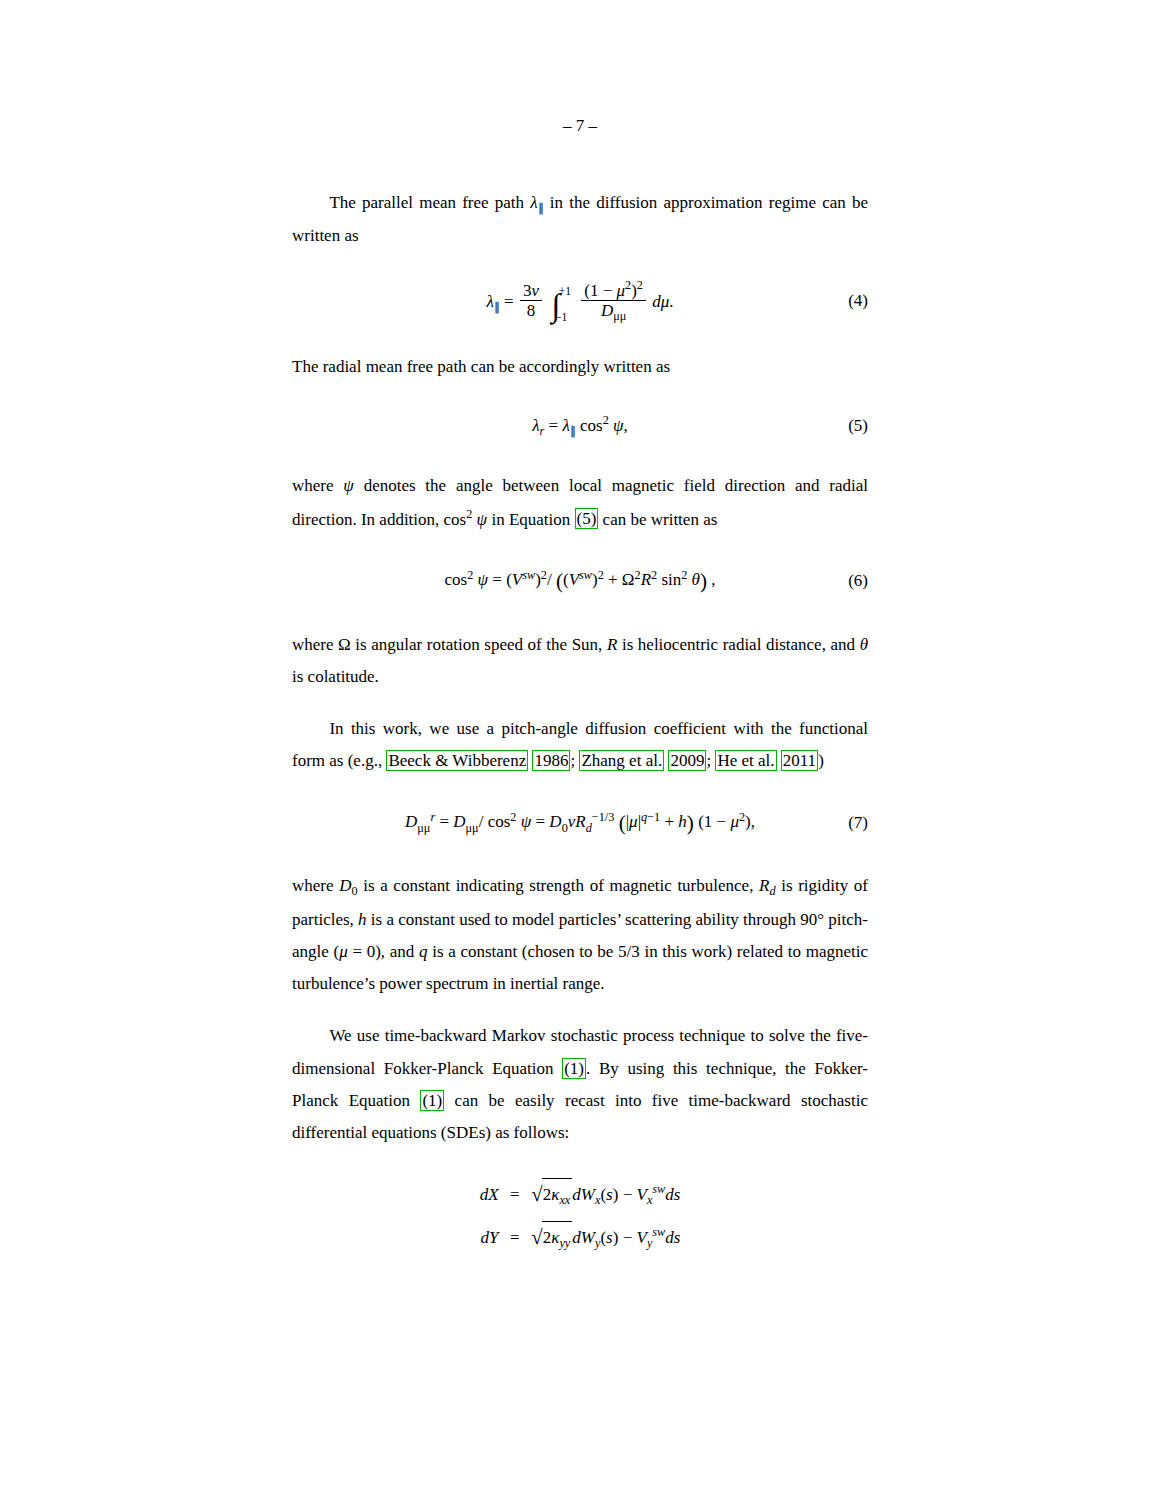– 7 –
The parallel mean free path λ∥ in the diffusion approximation regime can be written as
λ∥ = 3v 8 ∫+1−1 (1 − μ 2)2 Dμμ dμ. (4)
The radial mean free path can be accordingly written as
λr = λ∥ cos2 ψ, (5)
where ψ denotes the angle between local magnetic field direction and radial direction. In addition, cos2 ψ in Equation (5) can be written as
cos2 ψ = (Vsw)2/ ((Vsw)2 + Ω2 R 2 sin2 θ) , (6)
where Ω is angular rotation speed of the Sun, R is heliocentric radial distance, and θ is colatitude.
In this work, we use a pitch-angle diffusion coefficient with the functional form as (e.g., Beeck & Wibberenz 1986; Zhang et al. 2009; He et al. 2011)
Dμμ r = Dμμ/ cos2 ψ = D 0 vR d−1/3 (|μ|q−1 + h) (1 − μ 2), (7)
where D 0 is a constant indicating strength of magnetic turbulence, Rd is rigidity of particles, h is a constant used to model particles’ scattering ability through 90° pitch-angle (μ = 0), and q is a constant (chosen to be 5/3 in this work) related to magnetic turbulence’s power spectrum in inertial range.
We use time-backward Markov stochastic process technique to solve the five-dimensional Fokker-Planck Equation (1). By using this technique, the Fokker-Planck Equation (1) can be easily recast into five time-backward stochastic differential equations (SDEs) as follows:
| dX | = | 2 κ xx dW x ( s ) − V x sw ds |
| dY | = | 2 κ yy dW y ( s ) − V y sw ds |